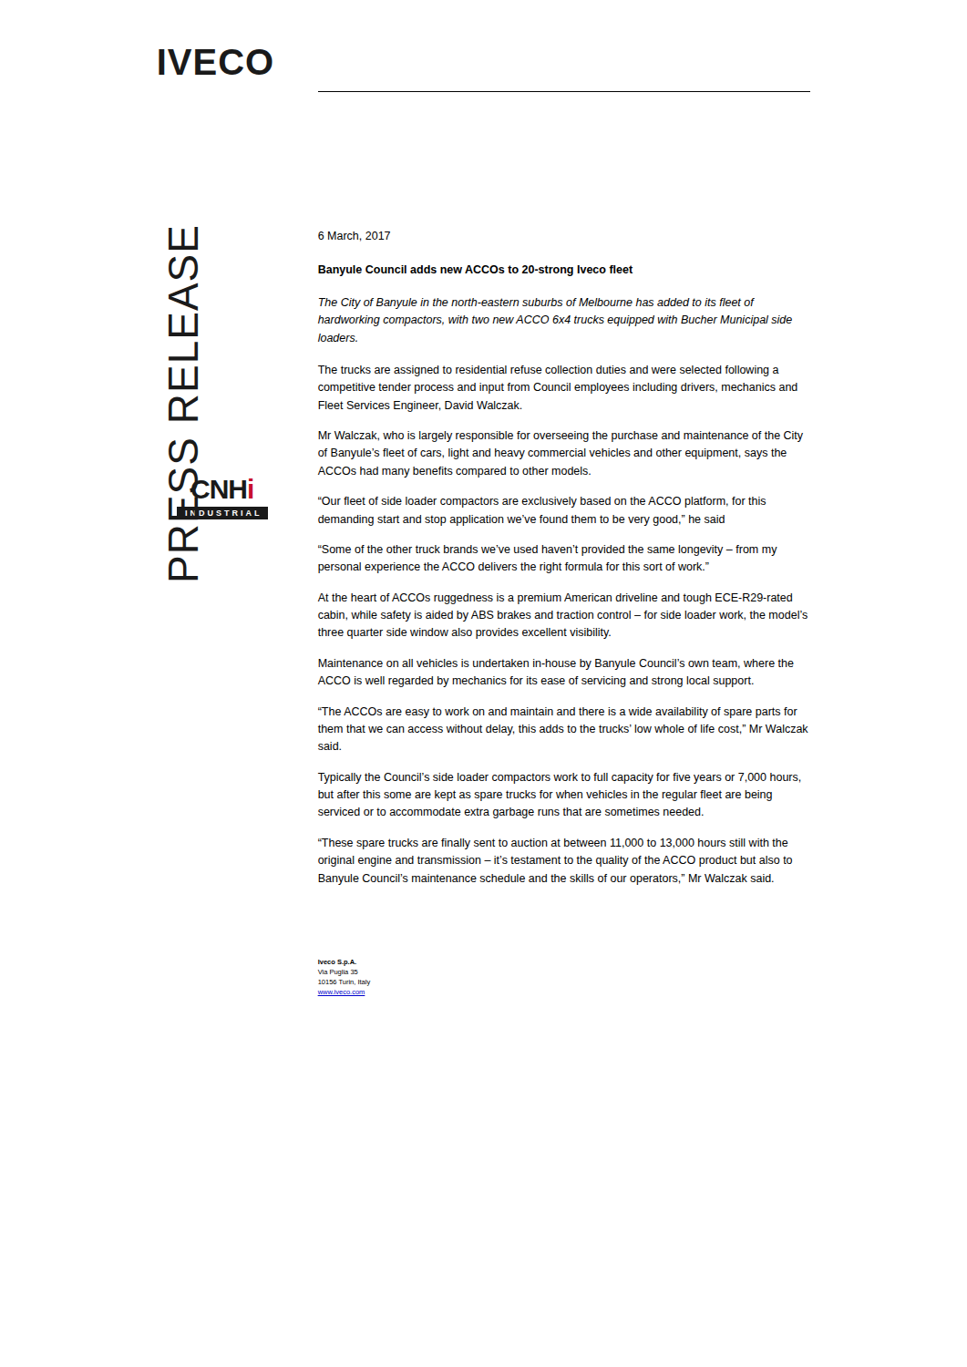IVECO
CNHi
INDUSTRIAL
PRESS RELEASE
6 March, 2017
Banyule Council adds new ACCOs to 20-strong Iveco fleet
The City of Banyule in the north-eastern suburbs of Melbourne has added to its fleet of hardworking compactors, with two new ACCO 6x4 trucks equipped with Bucher Municipal side loaders.
The trucks are assigned to residential refuse collection duties and were selected following a competitive tender process and input from Council employees including drivers, mechanics and Fleet Services Engineer, David Walczak.
Mr Walczak, who is largely responsible for overseeing the purchase and maintenance of the City of Banyule’s fleet of cars, light and heavy commercial vehicles and other equipment, says the ACCOs had many benefits compared to other models.
“Our fleet of side loader compactors are exclusively based on the ACCO platform, for this demanding start and stop application we’ve found them to be very good,” he said
“Some of the other truck brands we’ve used haven’t provided the same longevity – from my personal experience the ACCO delivers the right formula for this sort of work.”
At the heart of ACCOs ruggedness is a premium American driveline and tough ECE-R29-rated cabin, while safety is aided by ABS brakes and traction control – for side loader work, the model’s three quarter side window also provides excellent visibility.
Maintenance on all vehicles is undertaken in-house by Banyule Council’s own team, where the ACCO is well regarded by mechanics for its ease of servicing and strong local support.
“The ACCOs are easy to work on and maintain and there is a wide availability of spare parts for them that we can access without delay, this adds to the trucks’ low whole of life cost,” Mr Walczak said.
Typically the Council’s side loader compactors work to full capacity for five years or 7,000 hours, but after this some are kept as spare trucks for when vehicles in the regular fleet are being serviced or to accommodate extra garbage runs that are sometimes needed.
“These spare trucks are finally sent to auction at between 11,000 to 13,000 hours still with the original engine and transmission – it’s testament to the quality of the ACCO product but also to Banyule Council’s maintenance schedule and the skills of our operators,” Mr Walczak said.
Iveco S.p.A.
Via Puglia 35
10156 Turin, Italy
www.iveco.com